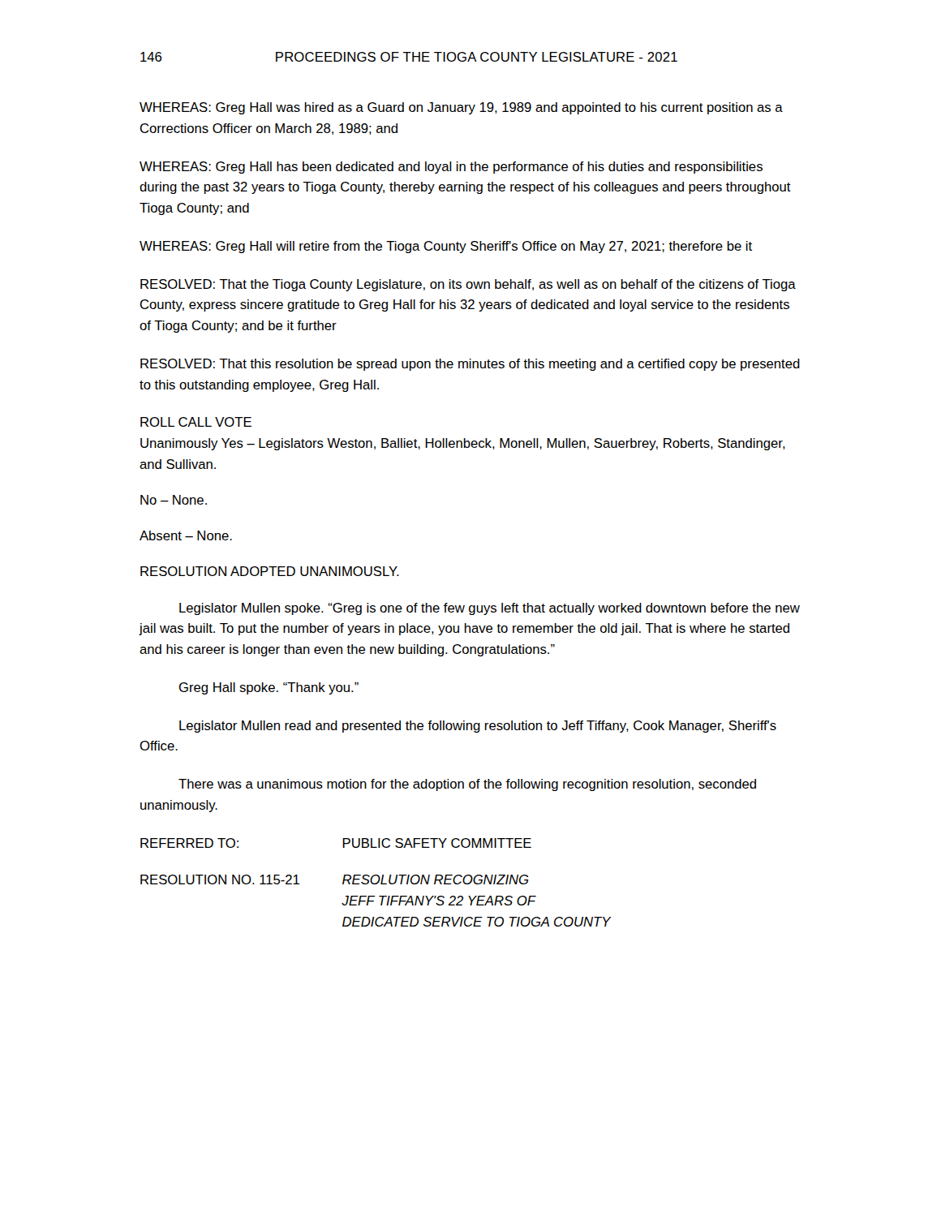146
PROCEEDINGS OF THE TIOGA COUNTY LEGISLATURE - 2021
WHEREAS: Greg Hall was hired as a Guard on January 19, 1989 and appointed to his current position as a Corrections Officer on March 28, 1989; and
WHEREAS: Greg Hall has been dedicated and loyal in the performance of his duties and responsibilities during the past 32 years to Tioga County, thereby earning the respect of his colleagues and peers throughout Tioga County; and
WHEREAS: Greg Hall will retire from the Tioga County Sheriff's Office on May 27, 2021; therefore be it
RESOLVED: That the Tioga County Legislature, on its own behalf, as well as on behalf of the citizens of Tioga County, express sincere gratitude to Greg Hall for his 32 years of dedicated and loyal service to the residents of Tioga County; and be it further
RESOLVED: That this resolution be spread upon the minutes of this meeting and a certified copy be presented to this outstanding employee, Greg Hall.
ROLL CALL VOTE
Unanimously Yes – Legislators Weston, Balliet, Hollenbeck, Monell, Mullen, Sauerbrey, Roberts, Standinger, and Sullivan.
No – None.
Absent – None.
RESOLUTION ADOPTED UNANIMOUSLY.
Legislator Mullen spoke. “Greg is one of the few guys left that actually worked downtown before the new jail was built. To put the number of years in place, you have to remember the old jail. That is where he started and his career is longer than even the new building. Congratulations.”
Greg Hall spoke. “Thank you.”
Legislator Mullen read and presented the following resolution to Jeff Tiffany, Cook Manager, Sheriff's Office.
There was a unanimous motion for the adoption of the following recognition resolution, seconded unanimously.
| REFERRED TO: | PUBLIC SAFETY COMMITTEE |
| RESOLUTION NO. 115-21 | RESOLUTION RECOGNIZING JEFF TIFFANY'S 22 YEARS OF DEDICATED SERVICE TO TIOGA COUNTY |